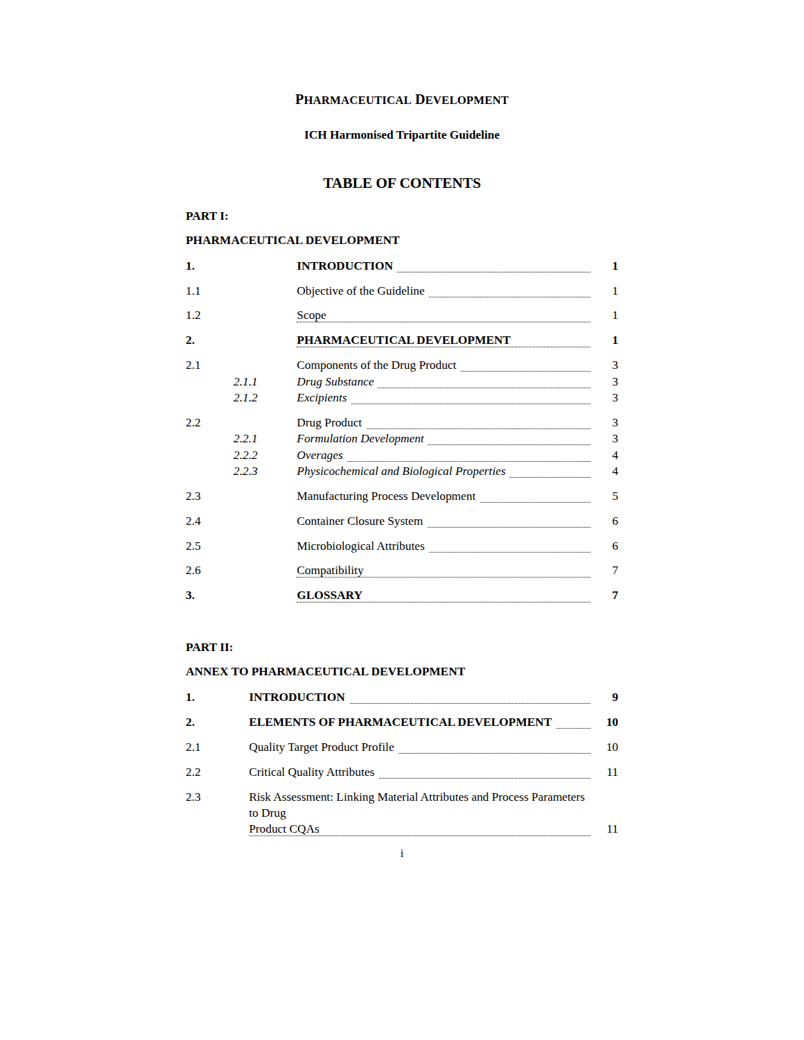PHARMACEUTICAL DEVELOPMENT
ICH Harmonised Tripartite Guideline
TABLE OF CONTENTS
PART I:
PHARMACEUTICAL DEVELOPMENT
| 1. | INTRODUCTION | 1 |
| 1.1 | Objective of the Guideline | 1 |
| 1.2 | Scope | 1 |
| 2. | PHARMACEUTICAL DEVELOPMENT | 1 |
| 2.1 | Components of the Drug Product | 3 |
| 2.1.1 | Drug Substance | 3 |
| 2.1.2 | Excipients | 3 |
| 2.2 | Drug Product | 3 |
| 2.2.1 | Formulation Development | 3 |
| 2.2.2 | Overages | 4 |
| 2.2.3 | Physicochemical and Biological Properties | 4 |
| 2.3 | Manufacturing Process Development | 5 |
| 2.4 | Container Closure System | 6 |
| 2.5 | Microbiological Attributes | 6 |
| 2.6 | Compatibility | 7 |
| 3. | GLOSSARY | 7 |
PART II:
ANNEX TO PHARMACEUTICAL DEVELOPMENT
| 1. | INTRODUCTION | 9 |
| 2. | ELEMENTS OF PHARMACEUTICAL DEVELOPMENT | 10 |
| 2.1 | Quality Target Product Profile | 10 |
| 2.2 | Critical Quality Attributes | 11 |
| 2.3 | Risk Assessment: Linking Material Attributes and Process Parameters to Drug | |
| | Product CQAs | 11 |
i